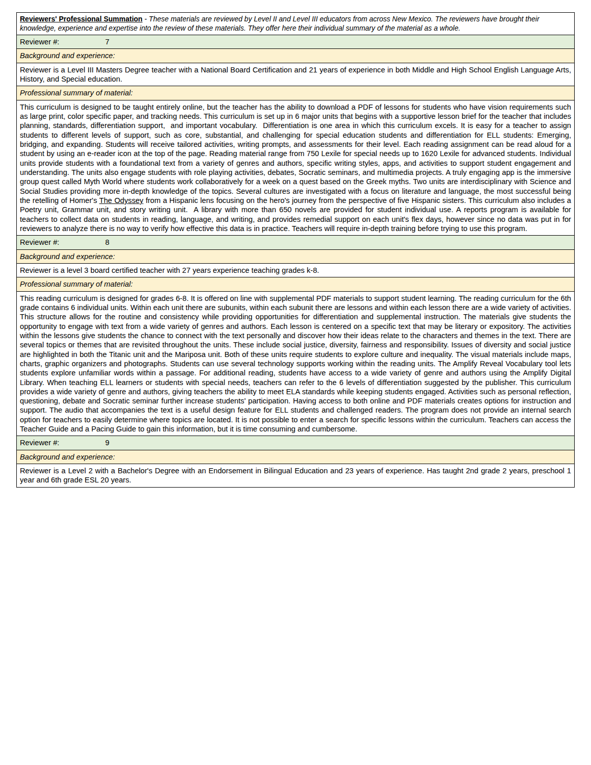| Reviewers' Professional Summation - These materials are reviewed by Level II and Level III educators from across New Mexico. The reviewers have brought their knowledge, experience and expertise into the review of these materials. They offer here their individual summary of the material as a whole. |
| Reviewer #: 7 |
| Background and experience: |
| Reviewer is a Level III Masters Degree teacher with a National Board Certification and 21 years of experience in both Middle and High School English Language Arts, History, and Special education. |
| Professional summary of material: |
| This curriculum is designed to be taught entirely online, but the teacher has the ability to download a PDF of lessons for students who have vision requirements such as large print, color specific paper, and tracking needs. This curriculum is set up in 6 major units that begins with a supportive lesson brief for the teacher that includes planning, standards, differentiation support, and important vocabulary. Differentiation is one area in which this curriculum excels. It is easy for a teacher to assign students to different levels of support, such as core, substantial, and challenging for special education students and differentiation for ELL students: Emerging, bridging, and expanding. Students will receive tailored activities, writing prompts, and assessments for their level. Each reading assignment can be read aloud for a student by using an e-reader icon at the top of the page. Reading material range from 750 Lexile for special needs up to 1620 Lexile for advanced students. Individual units provide students with a foundational text from a variety of genres and authors, specific writing styles, apps, and activities to support student engagement and understanding. The units also engage students with role playing activities, debates, Socratic seminars, and multimedia projects. A truly engaging app is the immersive group quest called Myth World where students work collaboratively for a week on a quest based on the Greek myths. Two units are interdisciplinary with Science and Social Studies providing more in-depth knowledge of the topics. Several cultures are investigated with a focus on literature and language, the most successful being the retelling of Homer's The Odyssey from a Hispanic lens focusing on the hero's journey from the perspective of five Hispanic sisters. This curriculum also includes a Poetry unit, Grammar unit, and story writing unit. A library with more than 650 novels are provided for student individual use. A reports program is available for teachers to collect data on students in reading, language, and writing, and provides remedial support on each unit's flex days, however since no data was put in for reviewers to analyze there is no way to verify how effective this data is in practice. Teachers will require in-depth training before trying to use this program. |
| Reviewer #: 8 |
| Background and experience: |
| Reviewer is a level 3 board certified teacher with 27 years experience teaching grades k-8. |
| Professional summary of material: |
| This reading curriculum is designed for grades 6-8. It is offered on line with supplemental PDF materials to support student learning. The reading curriculum for the 6th grade contains 6 individual units. Within each unit there are subunits, within each subunit there are lessons and within each lesson there are a wide variety of activities. This structure allows for the routine and consistency while providing opportunities for differentiation and supplemental instruction. The materials give students the opportunity to engage with text from a wide variety of genres and authors. Each lesson is centered on a specific text that may be literary or expository. The activities within the lessons give students the chance to connect with the text personally and discover how their ideas relate to the characters and themes in the text. There are several topics or themes that are revisited throughout the units. These include social justice, diversity, fairness and responsibility. Issues of diversity and social justice are highlighted in both the Titanic unit and the Mariposa unit. Both of these units require students to explore culture and inequality. The visual materials include maps, charts, graphic organizers and photographs. Students can use several technology supports working within the reading units. The Amplify Reveal Vocabulary tool lets students explore unfamiliar words within a passage. For additional reading, students have access to a wide variety of genre and authors using the Amplify Digital Library. When teaching ELL learners or students with special needs, teachers can refer to the 6 levels of differentiation suggested by the publisher. This curriculum provides a wide variety of genre and authors, giving teachers the ability to meet ELA standards while keeping students engaged. Activities such as personal reflection, questioning, debate and Socratic seminar further increase students' participation. Having access to both online and PDF materials creates options for instruction and support. The audio that accompanies the text is a useful design feature for ELL students and challenged readers. The program does not provide an internal search option for teachers to easily determine where topics are located. It is not possible to enter a search for specific lessons within the curriculum. Teachers can access the Teacher Guide and a Pacing Guide to gain this information, but it is time consuming and cumbersome. |
| Reviewer #: 9 |
| Background and experience: |
| Reviewer is a Level 2 with a Bachelor's Degree with an Endorsement in Bilingual Education and 23 years of experience. Has taught 2nd grade 2 years, preschool 1 year and 6th grade ESL 20 years. |